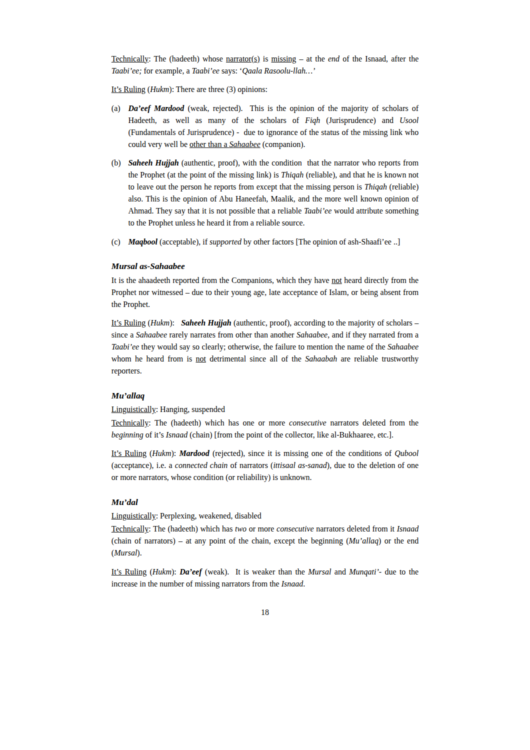Technically: The (hadeeth) whose narrator(s) is missing – at the end of the Isnaad, after the Taabi’ee; for example, a Taabi’ee says: ‘Qaala Rasoolu-llah…’
It’s Ruling (Hukm): There are three (3) opinions:
(a) Da’eef Mardood (weak, rejected). This is the opinion of the majority of scholars of Hadeeth, as well as many of the scholars of Fiqh (Jurisprudence) and Usool (Fundamentals of Jurisprudence) - due to ignorance of the status of the missing link who could very well be other than a Sahaabee (companion).
(b) Saheeh Hujjah (authentic, proof), with the condition that the narrator who reports from the Prophet (at the point of the missing link) is Thiqah (reliable), and that he is known not to leave out the person he reports from except that the missing person is Thiqah (reliable) also. This is the opinion of Abu Haneefah, Maalik, and the more well known opinion of Ahmad. They say that it is not possible that a reliable Taabi’ee would attribute something to the Prophet unless he heard it from a reliable source.
(c) Maqbool (acceptable), if supported by other factors [The opinion of ash-Shaafi’ee ..]
Mursal as-Sahaabee
It is the ahaadeeth reported from the Companions, which they have not heard directly from the Prophet nor witnessed – due to their young age, late acceptance of Islam, or being absent from the Prophet.
It’s Ruling (Hukm): Saheeh Hujjah (authentic, proof), according to the majority of scholars – since a Sahaabee rarely narrates from other than another Sahaabee, and if they narrated from a Taabi’ee they would say so clearly; otherwise, the failure to mention the name of the Sahaabee whom he heard from is not detrimental since all of the Sahaabah are reliable trustworthy reporters.
Mu’allaq
Linguistically: Hanging, suspended
Technically: The (hadeeth) which has one or more consecutive narrators deleted from the beginning of it’s Isnaad (chain) [from the point of the collector, like al-Bukhaaree, etc.].
It’s Ruling (Hukm): Mardood (rejected), since it is missing one of the conditions of Qubool (acceptance), i.e. a connected chain of narrators (ittisaal as-sanad), due to the deletion of one or more narrators, whose condition (or reliability) is unknown.
Mu’dal
Linguistically: Perplexing, weakened, disabled
Technically: The (hadeeth) which has two or more consecutive narrators deleted from it Isnaad (chain of narrators) – at any point of the chain, except the beginning (Mu’allaq) or the end (Mursal).
It’s Ruling (Hukm): Da’eef (weak). It is weaker than the Mursal and Munqati’- due to the increase in the number of missing narrators from the Isnaad.
18